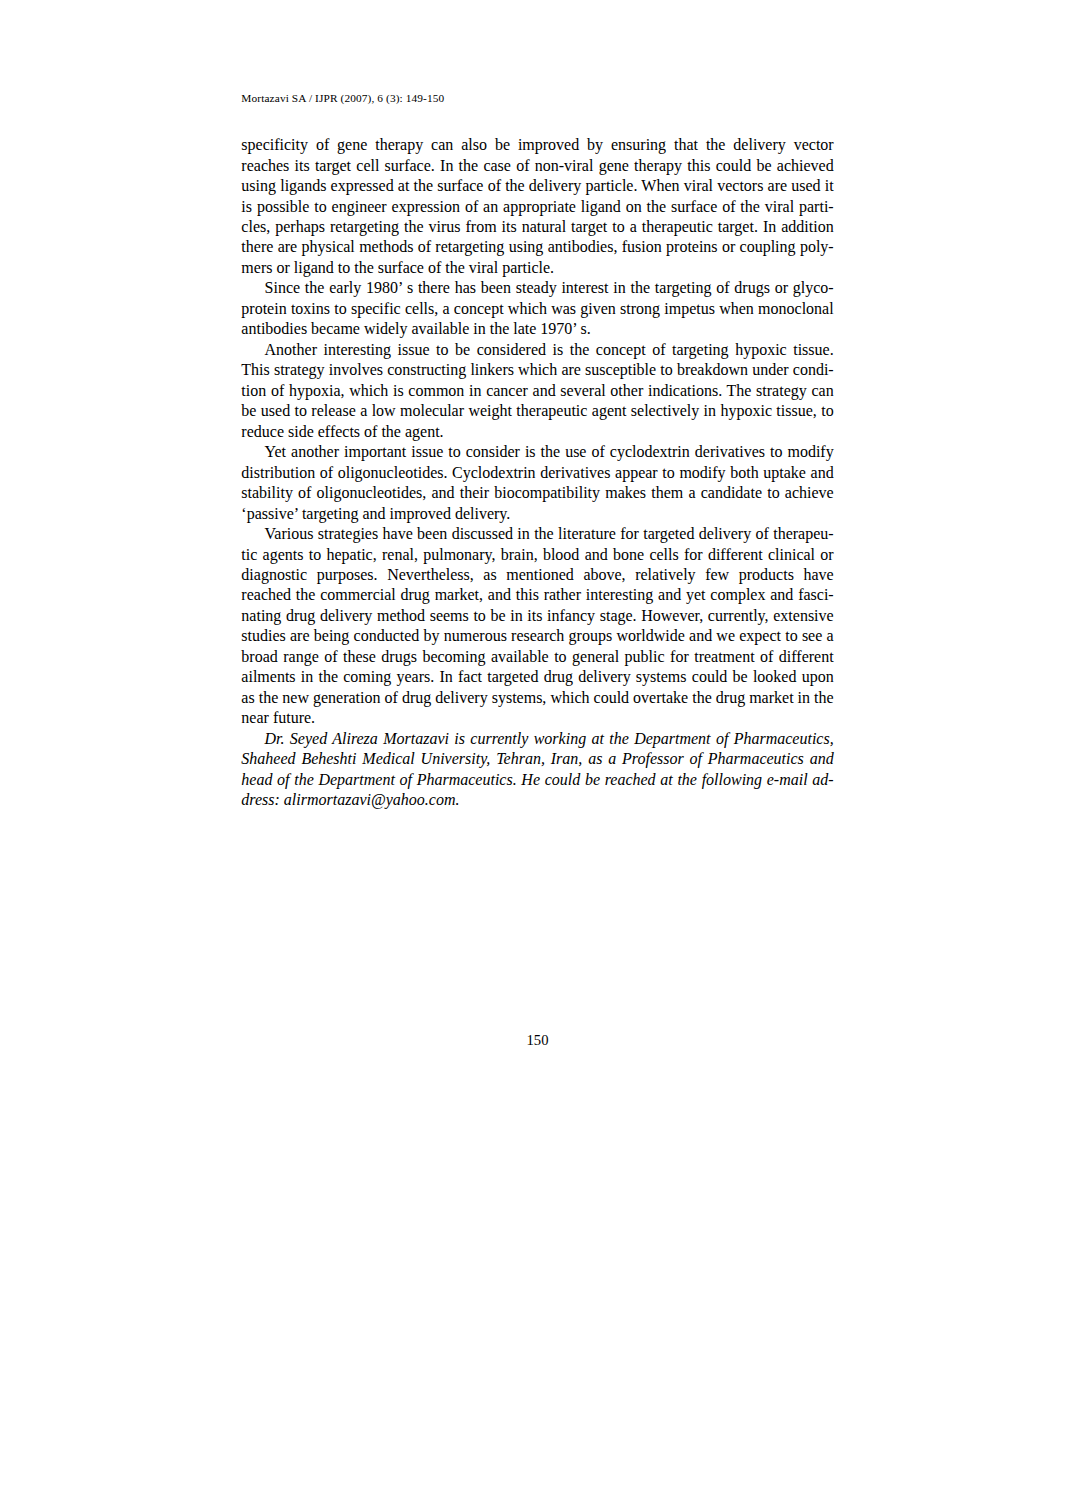Mortazavi SA / IJPR (2007), 6 (3): 149-150
specificity of gene therapy can also be improved by ensuring that the delivery vector reaches its target cell surface. In the case of non-viral gene therapy this could be achieved using ligands expressed at the surface of the delivery particle. When viral vectors are used it is possible to engineer expression of an appropriate ligand on the surface of the viral particles, perhaps retargeting the virus from its natural target to a therapeutic target. In addition there are physical methods of retargeting using antibodies, fusion proteins or coupling polymers or ligand to the surface of the viral particle.
Since the early 1980’ s there has been steady interest in the targeting of drugs or glycoprotein toxins to specific cells, a concept which was given strong impetus when monoclonal antibodies became widely available in the late 1970’ s.
Another interesting issue to be considered is the concept of targeting hypoxic tissue. This strategy involves constructing linkers which are susceptible to breakdown under condition of hypoxia, which is common in cancer and several other indications. The strategy can be used to release a low molecular weight therapeutic agent selectively in hypoxic tissue, to reduce side effects of the agent.
Yet another important issue to consider is the use of cyclodextrin derivatives to modify distribution of oligonucleotides. Cyclodextrin derivatives appear to modify both uptake and stability of oligonucleotides, and their biocompatibility makes them a candidate to achieve ‘passive’ targeting and improved delivery.
Various strategies have been discussed in the literature for targeted delivery of therapeutic agents to hepatic, renal, pulmonary, brain, blood and bone cells for different clinical or diagnostic purposes. Nevertheless, as mentioned above, relatively few products have reached the commercial drug market, and this rather interesting and yet complex and fascinating drug delivery method seems to be in its infancy stage. However, currently, extensive studies are being conducted by numerous research groups worldwide and we expect to see a broad range of these drugs becoming available to general public for treatment of different ailments in the coming years. In fact targeted drug delivery systems could be looked upon as the new generation of drug delivery systems, which could overtake the drug market in the near future.
Dr. Seyed Alireza Mortazavi is currently working at the Department of Pharmaceutics, Shaheed Beheshti Medical University, Tehran, Iran, as a Professor of Pharmaceutics and head of the Department of Pharmaceutics. He could be reached at the following e-mail address: alirmortazavi@yahoo.com.
150